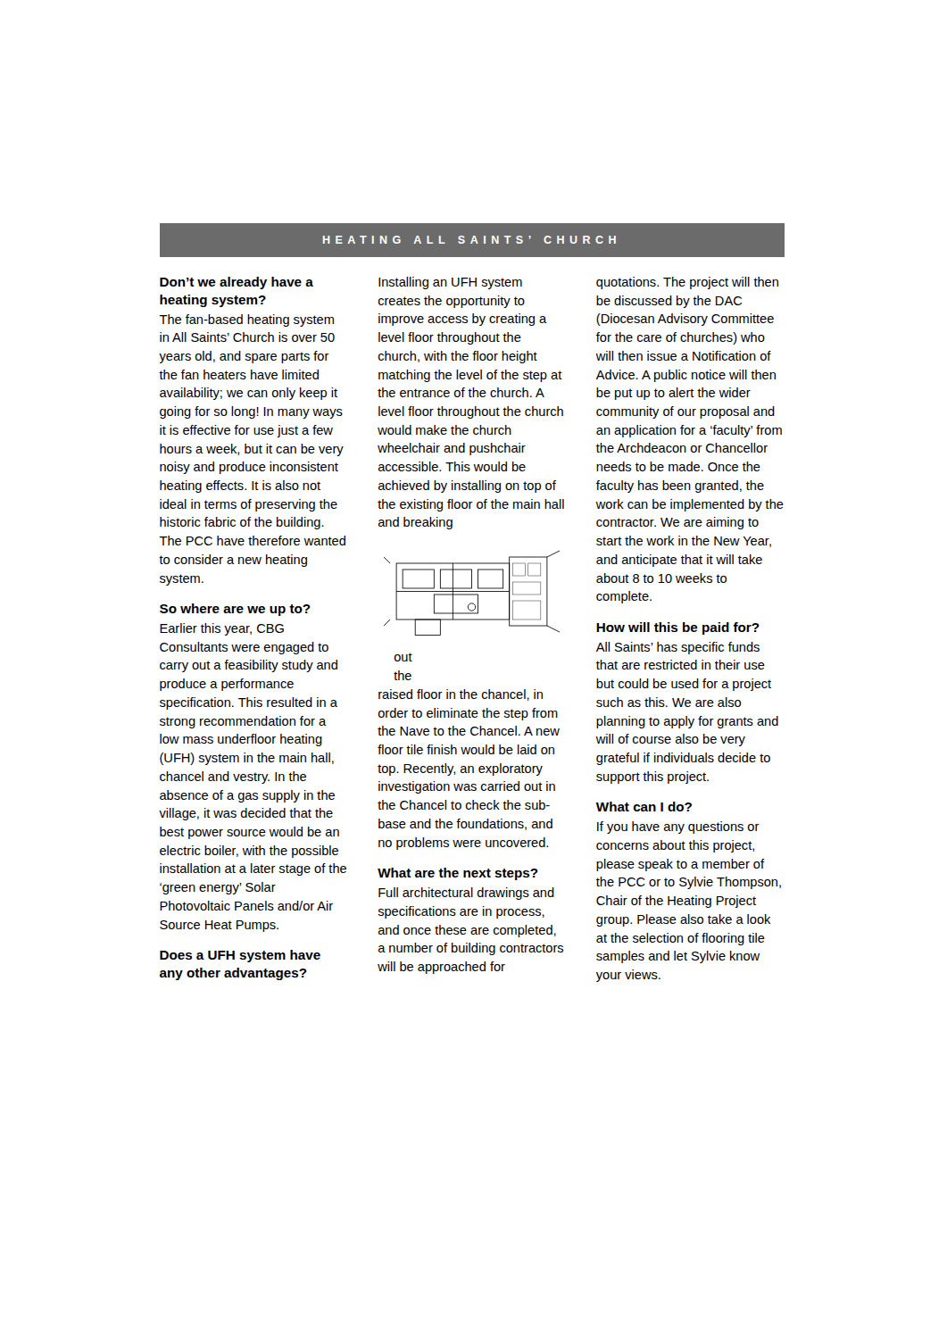HEATING ALL SAINTS’ CHURCH
Don’t we already have a heating system?
The fan-based heating system in All Saints’ Church is over 50 years old, and spare parts for the fan heaters have limited availability; we can only keep it going for so long! In many ways it is effective for use just a few hours a week, but it can be very noisy and produce inconsistent heating effects. It is also not ideal in terms of preserving the historic fabric of the building. The PCC have therefore wanted to consider a new heating system.
So where are we up to?
Earlier this year, CBG Consultants were engaged to carry out a feasibility study and produce a performance specification. This resulted in a strong recommendation for a low mass underfloor heating (UFH) system in the main hall, chancel and vestry. In the absence of a gas supply in the village, it was decided that the best power source would be an electric boiler, with the possible installation at a later stage of the ‘green energy’ Solar Photovoltaic Panels and/or Air Source Heat Pumps.
Does a UFH system have any other advantages?
Installing an UFH system creates the opportunity to improve access by creating a level floor throughout the church, with the floor height matching the level of the step at the entrance of the church. A level floor throughout the church would make the church wheelchair and pushchair accessible. This would be achieved by installing on top of the existing floor of the main hall and breaking
out theraised floor in the chancel, in order to eliminate the step from the Nave to the Chancel. A new floor tile finish would be laid on top. Recently, an exploratory investigation was carried out in the Chancel to check the sub-base and the foundations, and no problems were uncovered.
What are the next steps?
Full architectural drawings and specifications are in process, and once these are completed, a number of building contractors will be approached for quotations. The project will then be discussed by the DAC (Diocesan Advisory Committee for the care of churches) who will then issue a Notification of Advice. A public notice will then be put up to alert the wider community of our proposal and an application for a ‘faculty’ from the Archdeacon or Chancellor needs to be made. Once the faculty has been granted, the work can be implemented by the contractor. We are aiming to start the work in the New Year, and anticipate that it will take about 8 to 10 weeks to complete.
How will this be paid for?
All Saints’ has specific funds that are restricted in their use but could be used for a project such as this. We are also planning to apply for grants and will of course also be very grateful if individuals decide to support this project.
What can I do?
If you have any questions or concerns about this project, please speak to a member of the PCC or to Sylvie Thompson, Chair of the Heating Project group. Please also take a look at the selection of flooring tile samples and let Sylvie know your views.